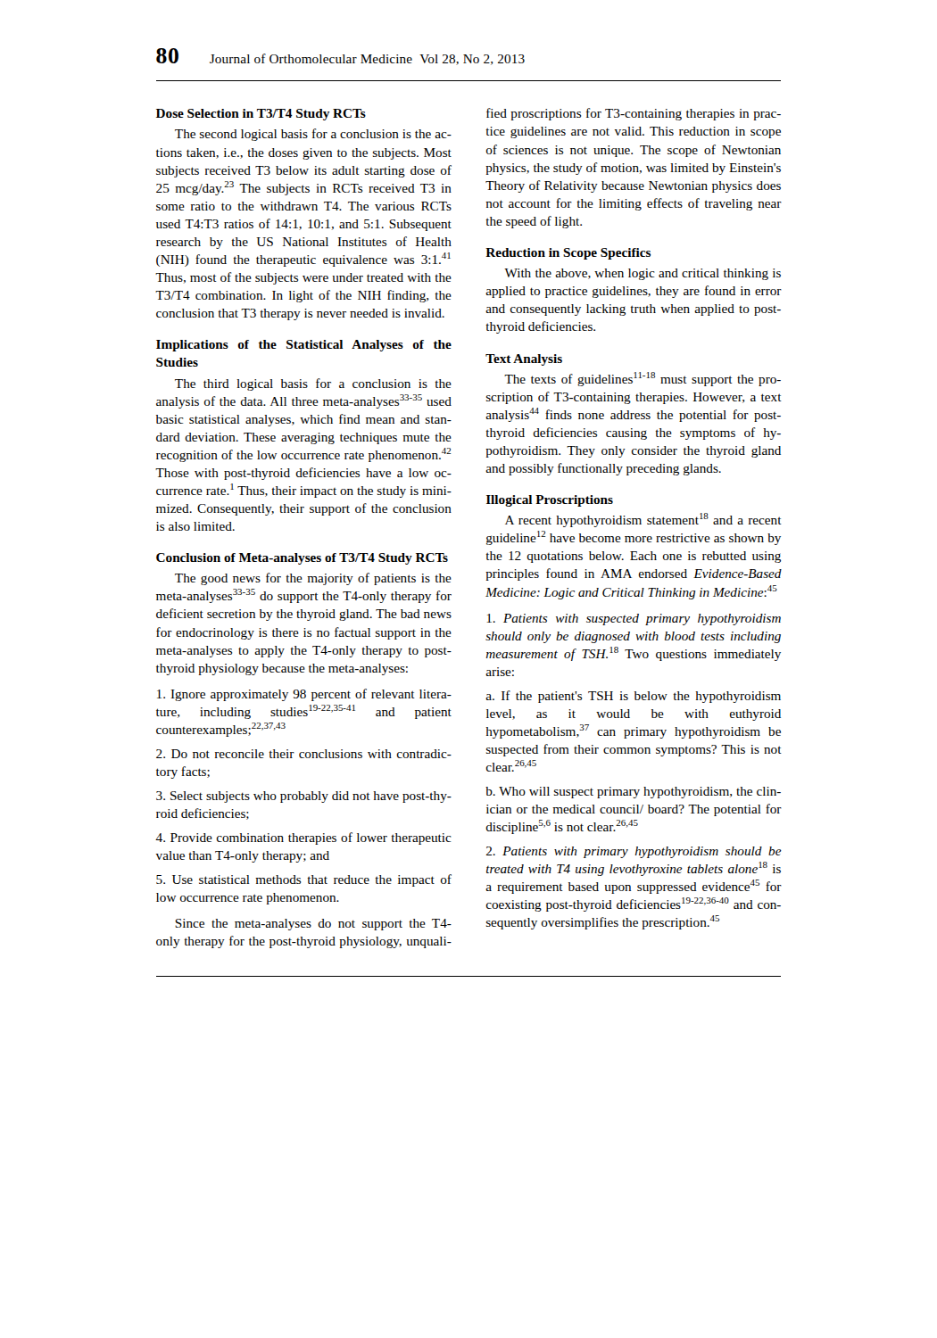80
Journal of Orthomolecular Medicine Vol 28, No 2, 2013
Dose Selection in T3/T4 Study RCTs
The second logical basis for a conclusion is the actions taken, i.e., the doses given to the subjects. Most subjects received T3 below its adult starting dose of 25 mcg/day.23 The subjects in RCTs received T3 in some ratio to the withdrawn T4. The various RCTs used T4:T3 ratios of 14:1, 10:1, and 5:1. Subsequent research by the US National Institutes of Health (NIH) found the therapeutic equivalence was 3:1.41 Thus, most of the subjects were under treated with the T3/T4 combination. In light of the NIH finding, the conclusion that T3 therapy is never needed is invalid.
Implications of the Statistical Analyses of the Studies
The third logical basis for a conclusion is the analysis of the data. All three meta-analyses33-35 used basic statistical analyses, which find mean and standard deviation. These averaging techniques mute the recognition of the low occurrence rate phenomenon.42 Those with post-thyroid deficiencies have a low occurrence rate.1 Thus, their impact on the study is minimized. Consequently, their support of the conclusion is also limited.
Conclusion of Meta-analyses of T3/T4 Study RCTs
The good news for the majority of patients is the meta-analyses33-35 do support the T4-only therapy for deficient secretion by the thyroid gland. The bad news for endocrinology is there is no factual support in the meta-analyses to apply the T4-only therapy to post-thyroid physiology because the meta-analyses:
1. Ignore approximately 98 percent of relevant literature, including studies19-22,35-41 and patient counterexamples;22,37,43
2. Do not reconcile their conclusions with contradictory facts;
3. Select subjects who probably did not have post-thyroid deficiencies;
4. Provide combination therapies of lower therapeutic value than T4-only therapy; and
5. Use statistical methods that reduce the impact of low occurrence rate phenomenon.
Since the meta-analyses do not support the T4-only therapy for the post-thyroid physiology, unqualified proscriptions for T3-containing therapies in practice guidelines are not valid. This reduction in scope of sciences is not unique. The scope of Newtonian physics, the study of motion, was limited by Einstein's Theory of Relativity because Newtonian physics does not account for the limiting effects of traveling near the speed of light.
Reduction in Scope Specifics
With the above, when logic and critical thinking is applied to practice guidelines, they are found in error and consequently lacking truth when applied to post-thyroid deficiencies.
Text Analysis
The texts of guidelines11-18 must support the proscription of T3-containing therapies. However, a text analysis44 finds none address the potential for post-thyroid deficiencies causing the symptoms of hypothyroidism. They only consider the thyroid gland and possibly functionally preceding glands.
Illogical Proscriptions
A recent hypothyroidism statement18 and a recent guideline12 have become more restrictive as shown by the 12 quotations below. Each one is rebutted using principles found in AMA endorsed Evidence-Based Medicine: Logic and Critical Thinking in Medicine:45
1. Patients with suspected primary hypothyroidism should only be diagnosed with blood tests including measurement of TSH.18 Two questions immediately arise:
a. If the patient's TSH is below the hypothyroidism level, as it would be with euthyroid hypometabolism,37 can primary hypothyroidism be suspected from their common symptoms? This is not clear.26,45
b. Who will suspect primary hypothyroidism, the clinician or the medical council/ board? The potential for discipline5,6 is not clear.26,45
2. Patients with primary hypothyroidism should be treated with T4 using levothyroxine tablets alone18 is a requirement based upon suppressed evidence45 for coexisting post-thyroid deficiencies19-22,36-40 and consequently oversimplifies the prescription.45